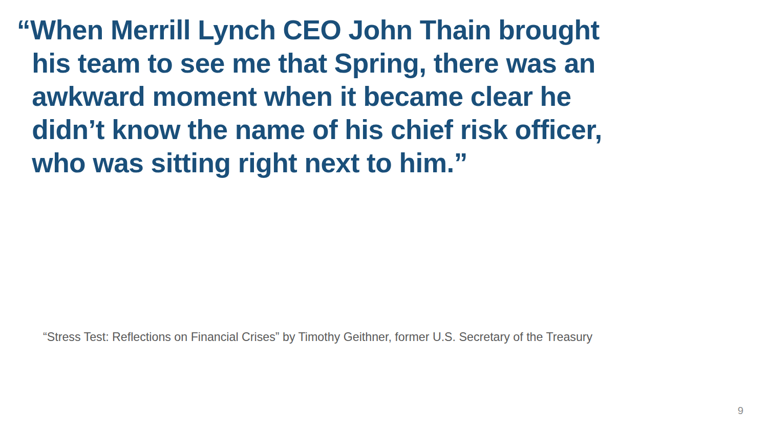“When Merrill Lynch CEO John Thain brought his team to see me that Spring, there was an awkward moment when it became clear he didn’t know the name of his chief risk officer, who was sitting right next to him.”
“Stress Test: Reflections on Financial Crises” by Timothy Geithner, former U.S. Secretary of the Treasury
9